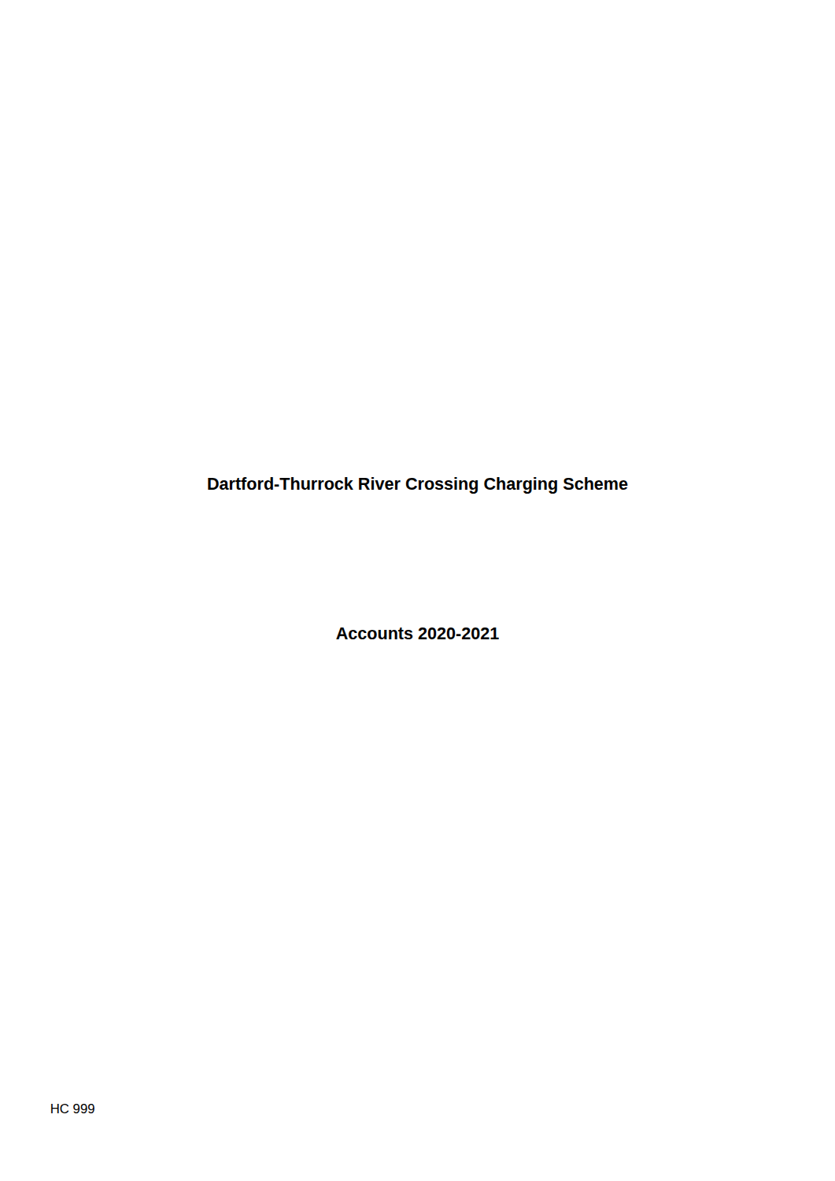Dartford-Thurrock River Crossing Charging Scheme
Accounts 2020-2021
HC 999